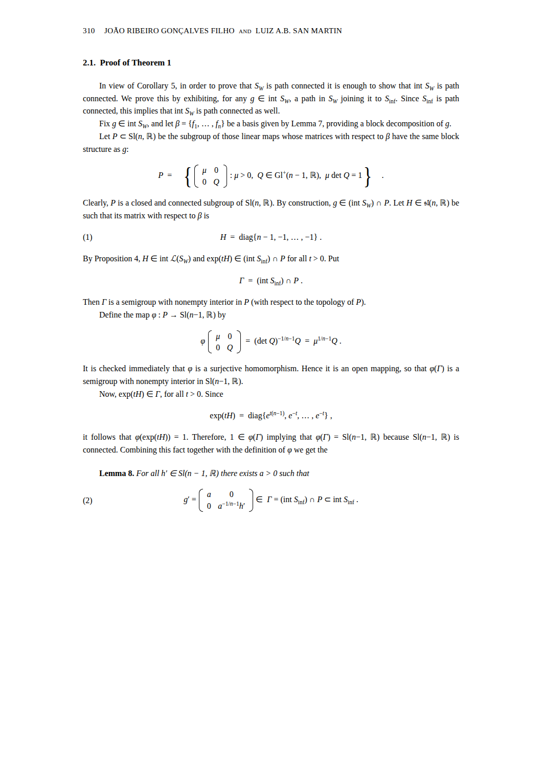310 JOÃO RIBEIRO GONÇALVES FILHO and LUIZ A.B. SAN MARTIN
2.1. Proof of Theorem 1
In view of Corollary 5, in order to prove that SW is path connected it is enough to show that int SW is path connected. We prove this by exhibiting, for any g ∈ int SW, a path in SW joining it to Sinf. Since Sinf is path connected, this implies that int SW is path connected as well.
Fix g ∈ int SW, and let β = {f1, … , fn} be a basis given by Lemma 7, providing a block decomposition of g.
Let P ⊂ Sl(n, ) be the subgroup of those linear maps whose matrices with respect to β have the same block structure as g:
P = {
| μ | 0 |
| 0 | Q |
: μ > 0, Q ∈ Gl+(n − 1, ), μ det Q = 1} .
Clearly, P is a closed and connected subgroup of Sl(n, ). By construction, g ∈ (int SW) ∩ P. Let H ∈ 𝔰𝔩(n, ) be such that its matrix with respect to β is
(1) H = diag{n − 1, −1, … , −1} .
By Proposition 4, H ∈ int ℒ(SW) and exp(tH) ∈ (int Sinf) ∩ P for all t > 0. Put
Γ = (int Sinf) ∩ P .
Then Γ is a semigroup with nonempty interior in P (with respect to the topology of P).
Define the map φ : P → Sl(n−1, ) by
φ
| μ | 0 |
| 0 | Q |
= (det Q)−1/n−1Q = μ1/n−1Q .
It is checked immediately that φ is a surjective homomorphism. Hence it is an open mapping, so that φ(Γ) is a semigroup with nonempty interior in Sl(n−1, ).
Now, exp(tH) ∈ Γ, for all t > 0. Since
exp(tH) = diag{et(n−1), e−t, … , e−t} ,
it follows that φ(exp(tH)) = 1. Therefore, 1 ∈ φ(Γ) implying that φ(Γ) = Sl(n−1, ) because Sl(n−1, ) is connected. Combining this fact together with the definition of φ we get the
Lemma 8. For all h′ ∈ Sl(n − 1, ) there exists a > 0 such that
(2) g′ =
| a | 0 |
| 0 | a −1/ n −1 h ′ |
∈ Γ = (int Sinf) ∩ P ⊂ int Sinf .